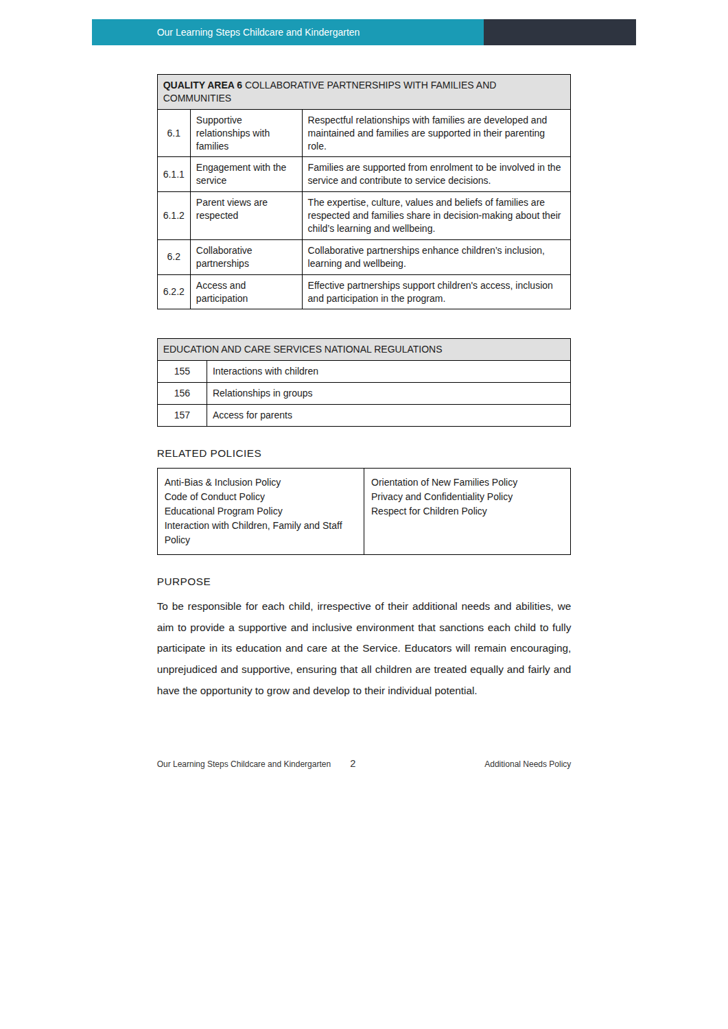Our Learning Steps Childcare and Kindergarten
| QUALITY AREA 6 COLLABORATIVE PARTNERSHIPS WITH FAMILIES AND COMMUNITIES |
| 6.1 | Supportive relationships with families | Respectful relationships with families are developed and maintained and families are supported in their parenting role. |
| 6.1.1 | Engagement with the service | Families are supported from enrolment to be involved in the service and contribute to service decisions. |
| 6.1.2 | Parent views are respected | The expertise, culture, values and beliefs of families are respected and families share in decision-making about their child’s learning and wellbeing. |
| 6.2 | Collaborative partnerships | Collaborative partnerships enhance children’s inclusion, learning and wellbeing. |
| 6.2.2 | Access and participation | Effective partnerships support children's access, inclusion and participation in the program. |
| EDUCATION AND CARE SERVICES NATIONAL REGULATIONS |
| 155 | Interactions with children |
| 156 | Relationships in groups |
| 157 | Access for parents |
RELATED POLICIES
| Anti-Bias & Inclusion Policy Code of Conduct Policy Educational Program Policy Interaction with Children, Family and Staff Policy | Orientation of New Families Policy Privacy and Confidentiality Policy Respect for Children Policy |
PURPOSE
To be responsible for each child, irrespective of their additional needs and abilities, we aim to provide a supportive and inclusive environment that sanctions each child to fully participate in its education and care at the Service. Educators will remain encouraging, unprejudiced and supportive, ensuring that all children are treated equally and fairly and have the opportunity to grow and develop to their individual potential.
Our Learning Steps Childcare and Kindergarten
2
Additional Needs Policy